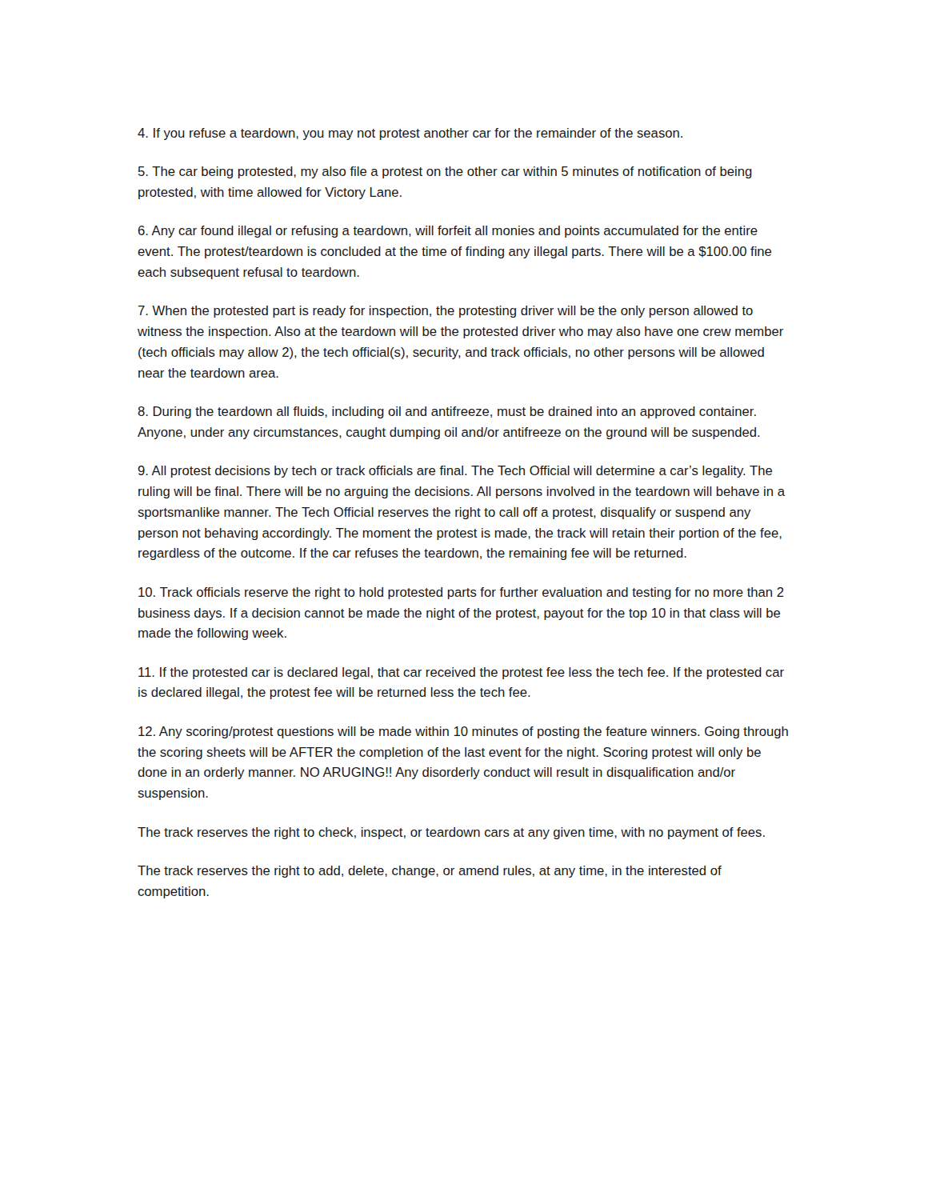4. If you refuse a teardown, you may not protest another car for the remainder of the season.
5. The car being protested, my also file a protest on the other car within 5 minutes of notification of being protested, with time allowed for Victory Lane.
6. Any car found illegal or refusing a teardown, will forfeit all monies and points accumulated for the entire event. The protest/teardown is concluded at the time of finding any illegal parts. There will be a $100.00 fine each subsequent refusal to teardown.
7. When the protested part is ready for inspection, the protesting driver will be the only person allowed to witness the inspection. Also at the teardown will be the protested driver who may also have one crew member (tech officials may allow 2), the tech official(s), security, and track officials, no other persons will be allowed near the teardown area.
8. During the teardown all fluids, including oil and antifreeze, must be drained into an approved container. Anyone, under any circumstances, caught dumping oil and/or antifreeze on the ground will be suspended.
9. All protest decisions by tech or track officials are final. The Tech Official will determine a car’s legality. The ruling will be final. There will be no arguing the decisions. All persons involved in the teardown will behave in a sportsmanlike manner. The Tech Official reserves the right to call off a protest, disqualify or suspend any person not behaving accordingly. The moment the protest is made, the track will retain their portion of the fee, regardless of the outcome. If the car refuses the teardown, the remaining fee will be returned.
10. Track officials reserve the right to hold protested parts for further evaluation and testing for no more than 2 business days. If a decision cannot be made the night of the protest, payout for the top 10 in that class will be made the following week.
11. If the protested car is declared legal, that car received the protest fee less the tech fee. If the protested car is declared illegal, the protest fee will be returned less the tech fee.
12. Any scoring/protest questions will be made within 10 minutes of posting the feature winners. Going through the scoring sheets will be AFTER the completion of the last event for the night. Scoring protest will only be done in an orderly manner. NO ARUGING!! Any disorderly conduct will result in disqualification and/or suspension.
The track reserves the right to check, inspect, or teardown cars at any given time, with no payment of fees.
The track reserves the right to add, delete, change, or amend rules, at any time, in the interested of competition.